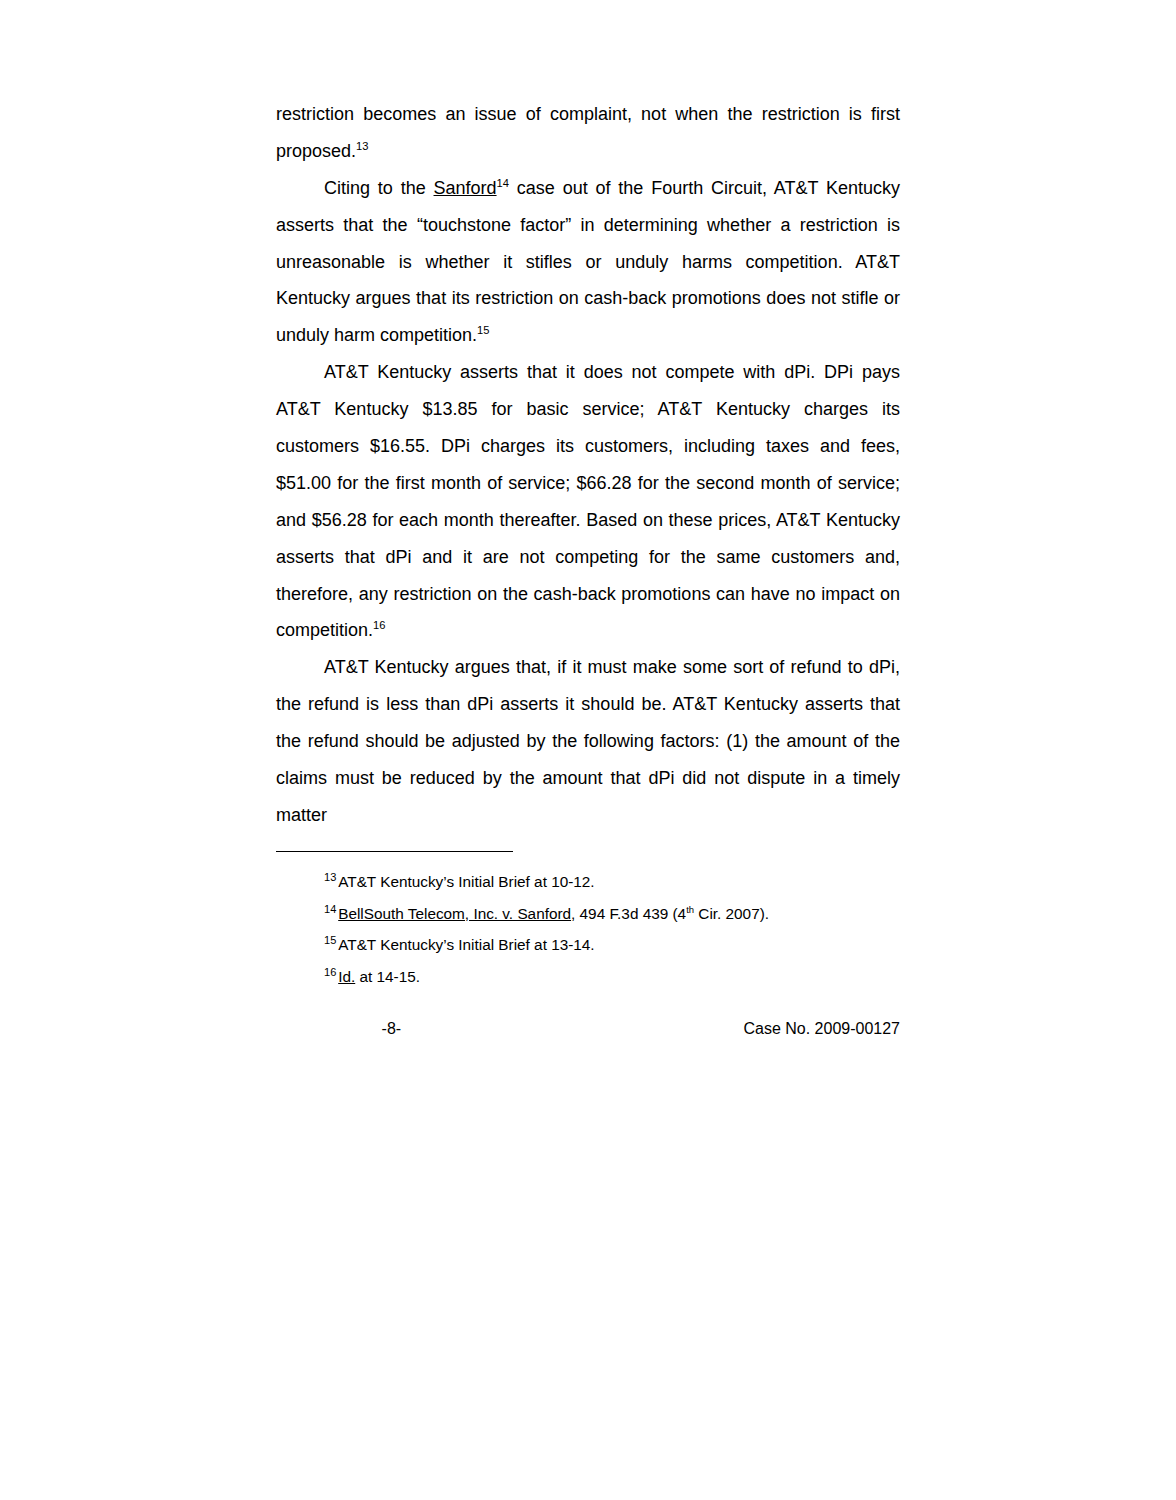restriction becomes an issue of complaint, not when the restriction is first proposed.13
Citing to the Sanford14 case out of the Fourth Circuit, AT&T Kentucky asserts that the “touchstone factor” in determining whether a restriction is unreasonable is whether it stifles or unduly harms competition. AT&T Kentucky argues that its restriction on cash-back promotions does not stifle or unduly harm competition.15
AT&T Kentucky asserts that it does not compete with dPi. DPi pays AT&T Kentucky $13.85 for basic service; AT&T Kentucky charges its customers $16.55. DPi charges its customers, including taxes and fees, $51.00 for the first month of service; $66.28 for the second month of service; and $56.28 for each month thereafter. Based on these prices, AT&T Kentucky asserts that dPi and it are not competing for the same customers and, therefore, any restriction on the cash-back promotions can have no impact on competition.16
AT&T Kentucky argues that, if it must make some sort of refund to dPi, the refund is less than dPi asserts it should be. AT&T Kentucky asserts that the refund should be adjusted by the following factors: (1) the amount of the claims must be reduced by the amount that dPi did not dispute in a timely matter
13 AT&T Kentucky’s Initial Brief at 10-12.
14 BellSouth Telecom, Inc. v. Sanford, 494 F.3d 439 (4th Cir. 2007).
15 AT&T Kentucky’s Initial Brief at 13-14.
16 Id. at 14-15.
-8- Case No. 2009-00127